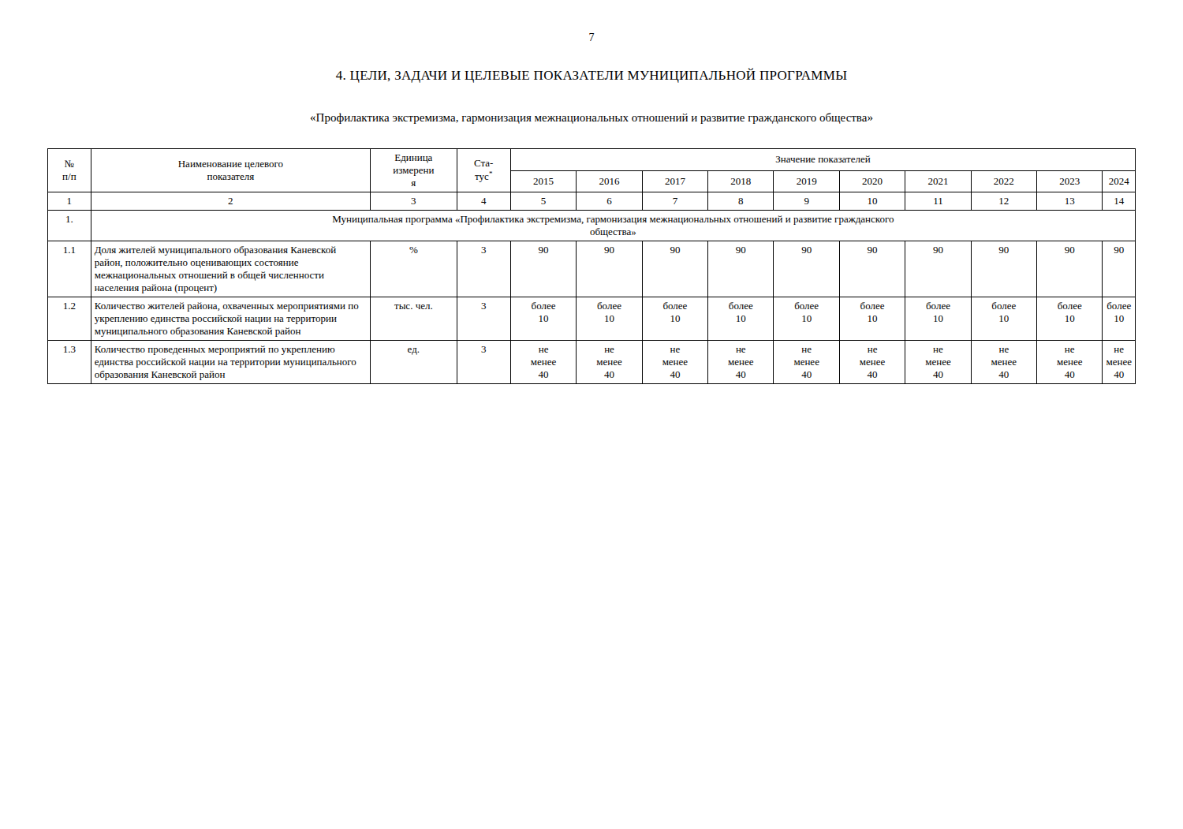7
4. ЦЕЛИ, ЗАДАЧИ И ЦЕЛЕВЫЕ ПОКАЗАТЕЛИ МУНИЦИПАЛЬНОЙ ПРОГРАММЫ
«Профилактика экстремизма, гармонизация межнациональных отношений и развитие гражданского общества»
| № п/п | Наименование целевого показателя | Единица измерени я | Ста- тус * | Значение показателей |
| --- | --- | --- | --- | --- |
| 2015 | 2016 | 2017 | 2018 | 2019 | 2020 | 2021 | 2022 | 2023 | 2024 |
| 1 | 2 | 3 | 4 | 5 | 6 | 7 | 8 | 9 | 10 | 11 | 12 | 13 | 14 |
| 1. | Муниципальная программа «Профилактика экстремизма, гармонизация межнациональных отношений и развитие гражданского общества» |
| 1.1 | Доля жителей муниципального образования Каневской район, положительно оценивающих состояние межнациональных отношений в общей численности населения района (процент) | % | 3 | 90 | 90 | 90 | 90 | 90 | 90 | 90 | 90 | 90 | 90 |
| 1.2 | Количество жителей района, охваченных мероприятиями по укреплению единства российской нации на территории муниципального образования Каневской район | тыс. чел. | 3 | более 10 | более 10 | более 10 | более 10 | более 10 | более 10 | более 10 | более 10 | более 10 | более 10 |
| 1.3 | Количество проведенных мероприятий по укреплению единства российской нации на территории муниципального образования Каневской район | ед. | 3 | не менее 40 | не менее 40 | не менее 40 | не менее 40 | не менее 40 | не менее 40 | не менее 40 | не менее 40 | не менее 40 | не менее 40 |